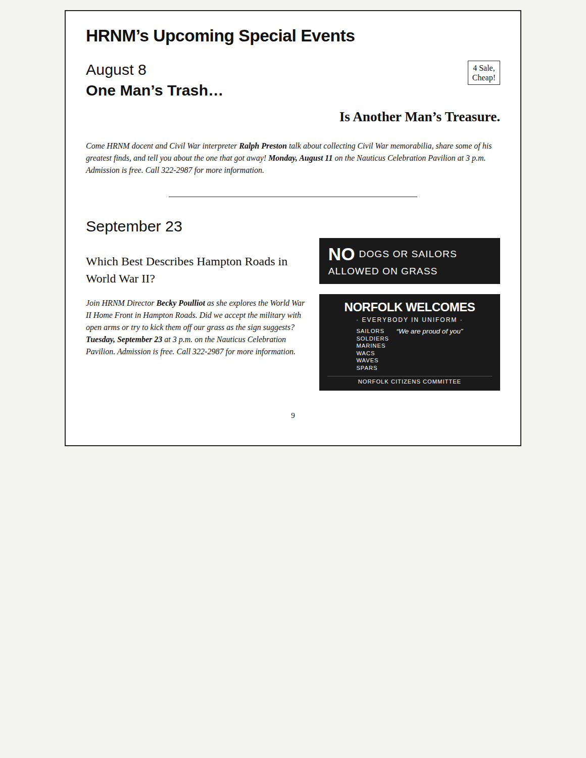HRNM’s Upcoming Special Events
4 Sale,
Cheap!
August 8
One Man’s Trash…
Is Another Man’s Treasure.
Come HRNM docent and Civil War interpreter Ralph Preston talk about collecting Civil War memorabilia, share some of his greatest finds, and tell you about the one that got away! Monday, August 11 on the Nauticus Celebration Pavilion at 3 p.m. Admission is free. Call 322-2987 for more information.
September 23
Which Best Describes Hampton Roads in World War II?
Join HRNM Director Becky Poulliot as she explores the World War II Home Front in Hampton Roads. Did we accept the military with open arms or try to kick them off our grass as the sign suggests? Tuesday, September 23 at 3 p.m. on the Nauticus Celebration Pavilion. Admission is free. Call 322-2987 for more information.
NO DOGS OR SAILORS ALLOWED ON GRASS
NORFOLK WELCOMES
· EVERYBODY IN UNIFORM ·
SAILORS
SOLDIERS
MARINES
WACS
WAVES
SPARS
“We are proud of you”
NORFOLK CITIZENS COMMITTEE
9